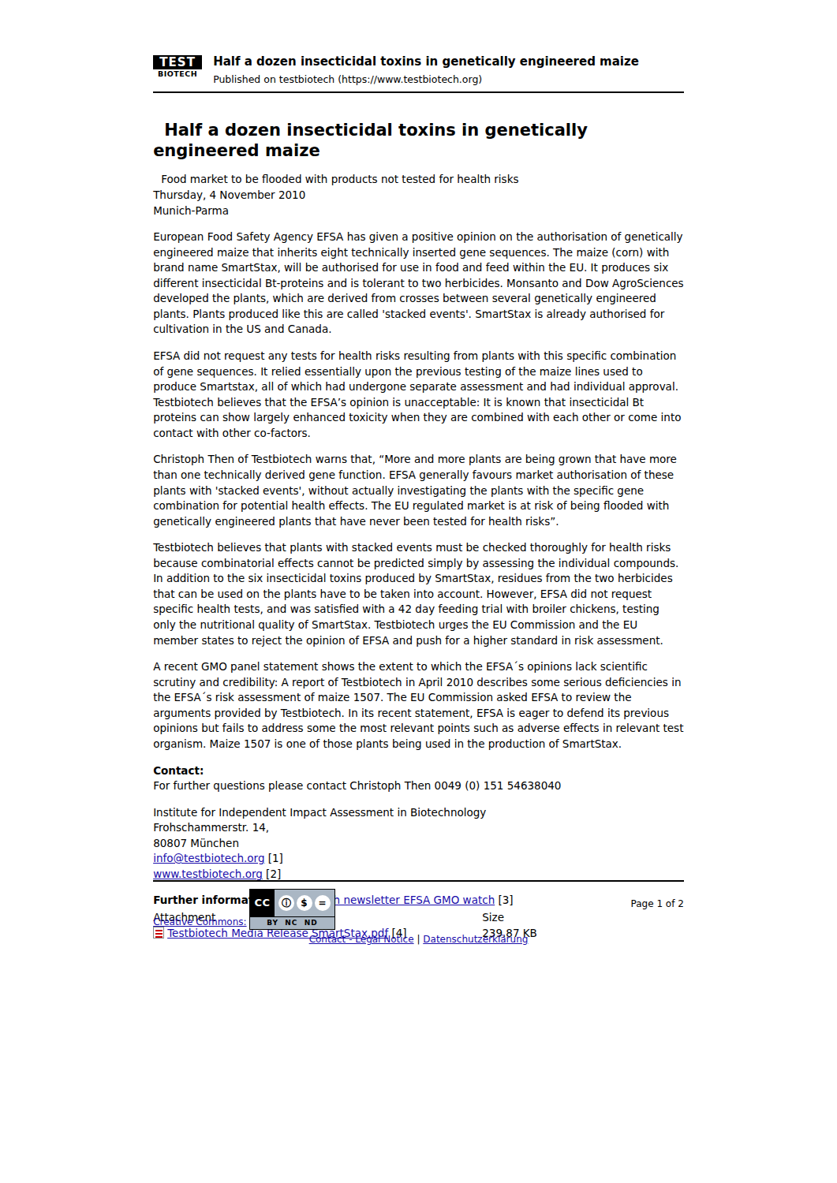TEST BIOTECH
Half a dozen insecticidal toxins in genetically engineered maize
Published on testbiotech (https://www.testbiotech.org)
Half a dozen insecticidal toxins in genetically engineered maize
Food market to be flooded with products not tested for health risks
Thursday, 4 November 2010
Munich-Parma
European Food Safety Agency EFSA has given a positive opinion on the authorisation of genetically engineered maize that inherits eight technically inserted gene sequences. The maize (corn) with brand name SmartStax, will be authorised for use in food and feed within the EU. It produces six different insecticidal Bt-proteins and is tolerant to two herbicides. Monsanto and Dow AgroSciences developed the plants, which are derived from crosses between several genetically engineered plants. Plants produced like this are called 'stacked events'. SmartStax is already authorised for cultivation in the US and Canada.
EFSA did not request any tests for health risks resulting from plants with this specific combination of gene sequences. It relied essentially upon the previous testing of the maize lines used to produce Smartstax, all of which had undergone separate assessment and had individual approval. Testbiotech believes that the EFSA’s opinion is unacceptable: It is known that insecticidal Bt proteins can show largely enhanced toxicity when they are combined with each other or come into contact with other co-factors.
Christoph Then of Testbiotech warns that, “More and more plants are being grown that have more than one technically derived gene function. EFSA generally favours market authorisation of these plants with 'stacked events', without actually investigating the plants with the specific gene combination for potential health effects. The EU regulated market is at risk of being flooded with genetically engineered plants that have never been tested for health risks”.
Testbiotech believes that plants with stacked events must be checked thoroughly for health risks because combinatorial effects cannot be predicted simply by assessing the individual compounds. In addition to the six insecticidal toxins produced by SmartStax, residues from the two herbicides that can be used on the plants have to be taken into account. However, EFSA did not request specific health tests, and was satisfied with a 42 day feeding trial with broiler chickens, testing only the nutritional quality of SmartStax. Testbiotech urges the EU Commission and the EU member states to reject the opinion of EFSA and push for a higher standard in risk assessment.
A recent GMO panel statement shows the extent to which the EFSA´s opinions lack scientific scrutiny and credibility: A report of Testbiotech in April 2010 describes some serious deficiencies in the EFSA´s risk assessment of maize 1507. The EU Commission asked EFSA to review the arguments provided by Testbiotech. In its recent statement, EFSA is eager to defend its previous opinions but fails to address some the most relevant points such as adverse effects in relevant test organism. Maize 1507 is one of those plants being used in the production of SmartStax.
Contact:
For further questions please contact Christoph Then 0049 (0) 151 54638040
Institute for Independent Impact Assessment in Biotechnology
Frohschammerstr. 14,
80807 München
info@testbiotech.org [1]
www.testbiotech.org [2]
Further information: Testbiotech newsletter EFSA GMO watch [3]
| Attachment | Size |
| Testbiotech Media Release SmartStax.pdf [4] | 239.87 KB |
Creative Commons:
CC
ⓘ $ =
BY NC ND
Page 1 of 2
Contact - Legal Notice | Datenschutzerklärung